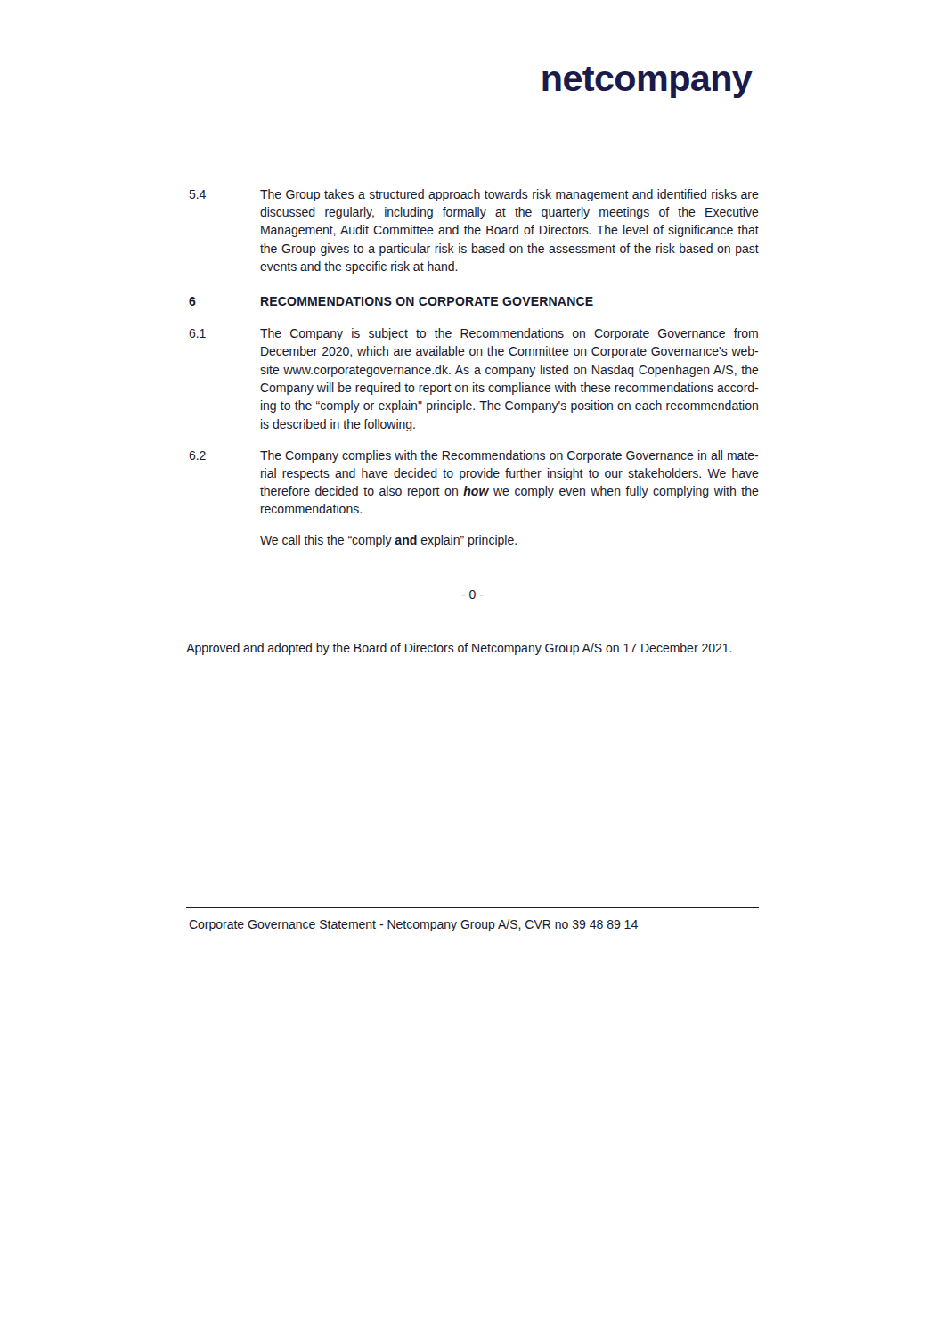netcompany
5.4
The Group takes a structured approach towards risk management and identified risks are discussed regularly, including formally at the quarterly meetings of the Executive Management, Audit Committee and the Board of Directors. The level of significance that the Group gives to a particular risk is based on the assessment of the risk based on past events and the specific risk at hand.
6
Recommendations on Corporate Governance
6.1
The Company is subject to the Recommendations on Corporate Governance from December 2020, which are available on the Committee on Corporate Governance's website www.corporategovernance.dk. As a company listed on Nasdaq Copenhagen A/S, the Company will be required to report on its compliance with these recommendations according to the “comply or explain" principle. The Company's position on each recommendation is described in the following.
6.2
The Company complies with the Recommendations on Corporate Governance in all material respects and have decided to provide further insight to our stakeholders. We have therefore decided to also report on how we comply even when fully complying with the recommendations.
We call this the “comply and explain” principle.
- 0 -
Approved and adopted by the Board of Directors of Netcompany Group A/S on 17 December 2021.
Corporate Governance Statement - Netcompany Group A/S, CVR no 39 48 89 14